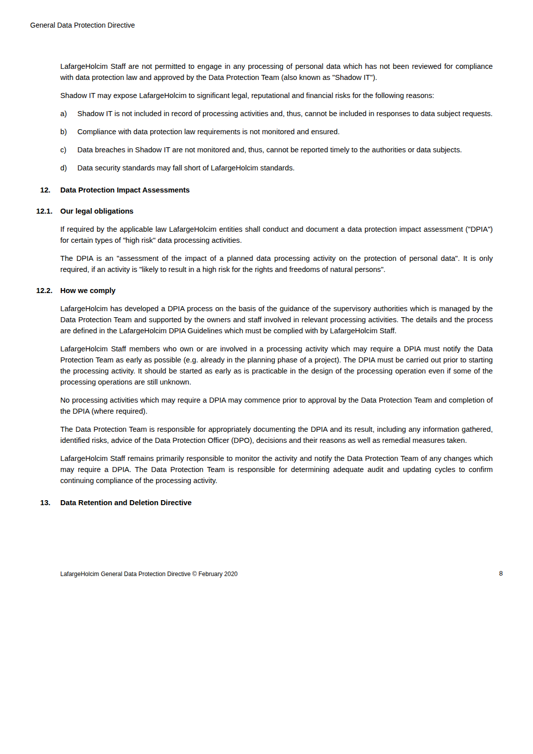General Data Protection Directive
LafargeHolcim Staff are not permitted to engage in any processing of personal data which has not been reviewed for compliance with data protection law and approved by the Data Protection Team (also known as "Shadow IT").
Shadow IT may expose LafargeHolcim to significant legal, reputational and financial risks for the following reasons:
a) Shadow IT is not included in record of processing activities and, thus, cannot be included in responses to data subject requests.
b) Compliance with data protection law requirements is not monitored and ensured.
c) Data breaches in Shadow IT are not monitored and, thus, cannot be reported timely to the authorities or data subjects.
d) Data security standards may fall short of LafargeHolcim standards.
12. Data Protection Impact Assessments
12.1. Our legal obligations
If required by the applicable law LafargeHolcim entities shall conduct and document a data protection impact assessment ("DPIA") for certain types of "high risk" data processing activities.
The DPIA is an "assessment of the impact of a planned data processing activity on the protection of personal data". It is only required, if an activity is "likely to result in a high risk for the rights and freedoms of natural persons".
12.2. How we comply
LafargeHolcim has developed a DPIA process on the basis of the guidance of the supervisory authorities which is managed by the Data Protection Team and supported by the owners and staff involved in relevant processing activities. The details and the process are defined in the LafargeHolcim DPIA Guidelines which must be complied with by LafargeHolcim Staff.
LafargeHolcim Staff members who own or are involved in a processing activity which may require a DPIA must notify the Data Protection Team as early as possible (e.g. already in the planning phase of a project). The DPIA must be carried out prior to starting the processing activity. It should be started as early as is practicable in the design of the processing operation even if some of the processing operations are still unknown.
No processing activities which may require a DPIA may commence prior to approval by the Data Protection Team and completion of the DPIA (where required).
The Data Protection Team is responsible for appropriately documenting the DPIA and its result, including any information gathered, identified risks, advice of the Data Protection Officer (DPO), decisions and their reasons as well as remedial measures taken.
LafargeHolcim Staff remains primarily responsible to monitor the activity and notify the Data Protection Team of any changes which may require a DPIA. The Data Protection Team is responsible for determining adequate audit and updating cycles to confirm continuing compliance of the processing activity.
13. Data Retention and Deletion Directive
LafargeHolcim General Data Protection Directive © February 2020
8